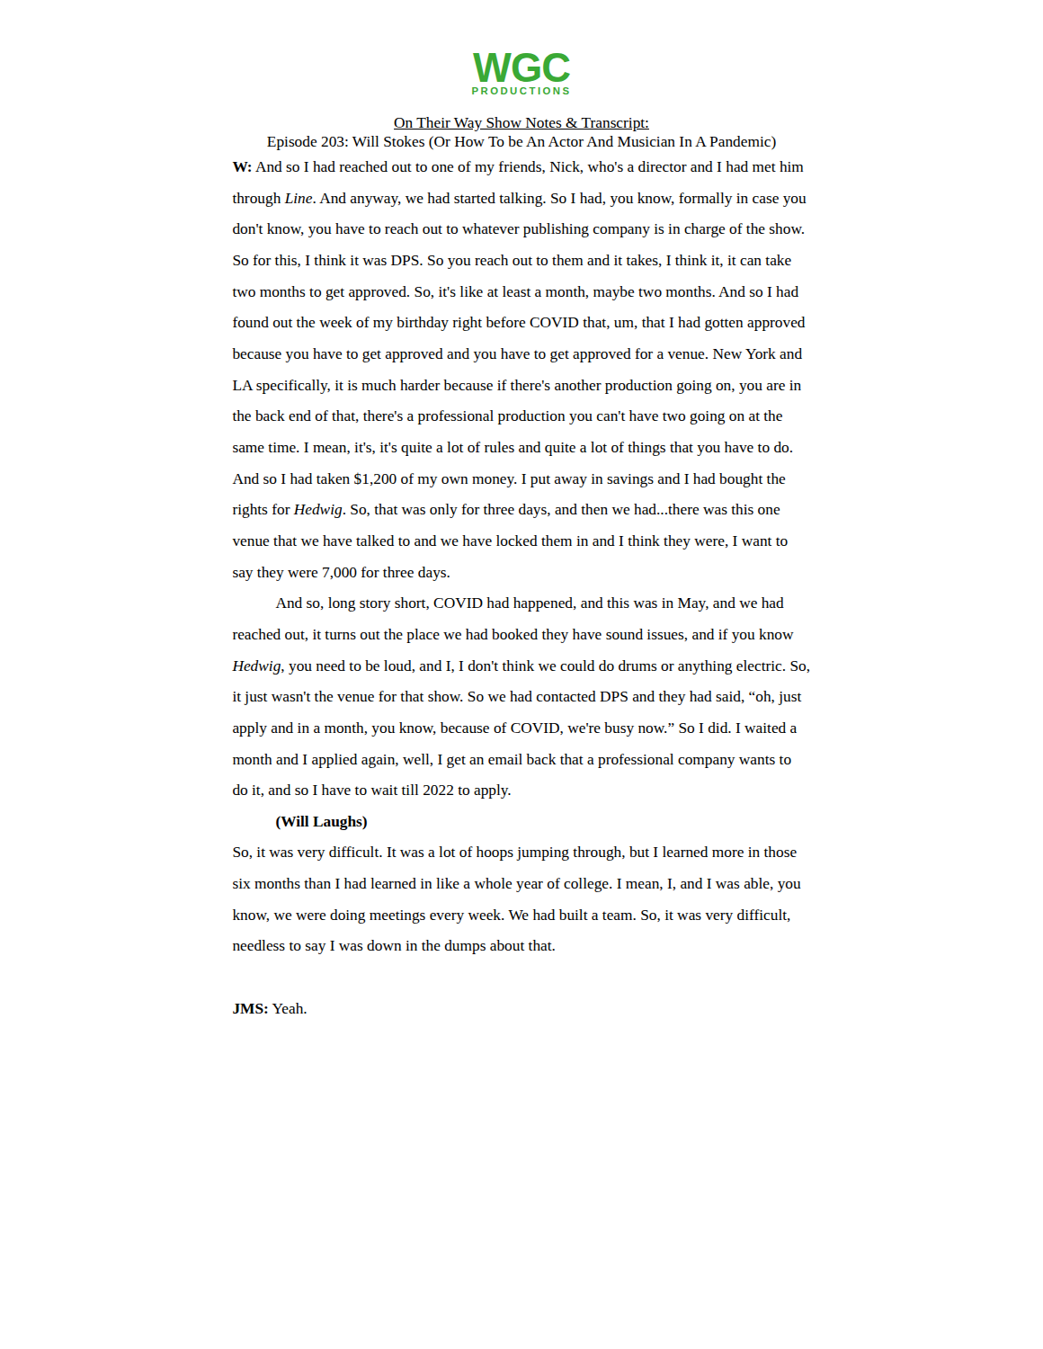WGC PRODUCTIONS
On Their Way Show Notes & Transcript:
Episode 203: Will Stokes (Or How To be An Actor And Musician In A Pandemic)
W: And so I had reached out to one of my friends, Nick, who's a director and I had met him through Line. And anyway, we had started talking. So I had, you know, formally in case you don't know, you have to reach out to whatever publishing company is in charge of the show. So for this, I think it was DPS. So you reach out to them and it takes, I think it, it can take two months to get approved. So, it's like at least a month, maybe two months. And so I had found out the week of my birthday right before COVID that, um, that I had gotten approved because you have to get approved and you have to get approved for a venue. New York and LA specifically, it is much harder because if there's another production going on, you are in the back end of that, there's a professional production you can't have two going on at the same time. I mean, it's, it's quite a lot of rules and quite a lot of things that you have to do. And so I had taken $1,200 of my own money. I put away in savings and I had bought the rights for Hedwig. So, that was only for three days, and then we had...there was this one venue that we have talked to and we have locked them in and I think they were, I want to say they were 7,000 for three days.
And so, long story short, COVID had happened, and this was in May, and we had reached out, it turns out the place we had booked they have sound issues, and if you know Hedwig, you need to be loud, and I, I don't think we could do drums or anything electric. So, it just wasn't the venue for that show. So we had contacted DPS and they had said, “oh, just apply and in a month, you know, because of COVID, we're busy now.” So I did. I waited a month and I applied again, well, I get an email back that a professional company wants to do it, and so I have to wait till 2022 to apply.
(Will Laughs)
So, it was very difficult. It was a lot of hoops jumping through, but I learned more in those six months than I had learned in like a whole year of college. I mean, I, and I was able, you know, we were doing meetings every week. We had built a team. So, it was very difficult, needless to say I was down in the dumps about that.
JMS: Yeah.